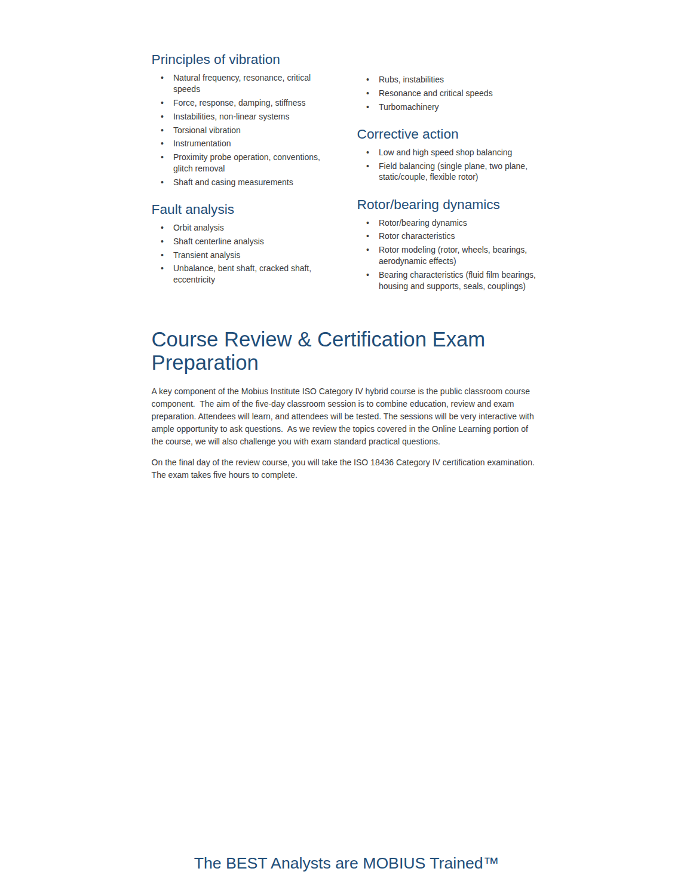Principles of vibration
Natural frequency, resonance, critical speeds
Force, response, damping, stiffness
Instabilities, non-linear systems
Torsional vibration
Instrumentation
Proximity probe operation, conventions, glitch removal
Shaft and casing measurements
Fault analysis
Orbit analysis
Shaft centerline analysis
Transient analysis
Unbalance, bent shaft, cracked shaft, eccentricity
Rubs, instabilities
Resonance and critical speeds
Turbomachinery
Corrective action
Low and high speed shop balancing
Field balancing (single plane, two plane, static/couple, flexible rotor)
Rotor/bearing dynamics
Rotor/bearing dynamics
Rotor characteristics
Rotor modeling (rotor, wheels, bearings, aerodynamic effects)
Bearing characteristics (fluid film bearings, housing and supports, seals, couplings)
Course Review & Certification Exam Preparation
A key component of the Mobius Institute ISO Category IV hybrid course is the public classroom course component. The aim of the five-day classroom session is to combine education, review and exam preparation. Attendees will learn, and attendees will be tested. The sessions will be very interactive with ample opportunity to ask questions. As we review the topics covered in the Online Learning portion of the course, we will also challenge you with exam standard practical questions.
On the final day of the review course, you will take the ISO 18436 Category IV certification examination. The exam takes five hours to complete.
The BEST Analysts are MOBIUS Trained™